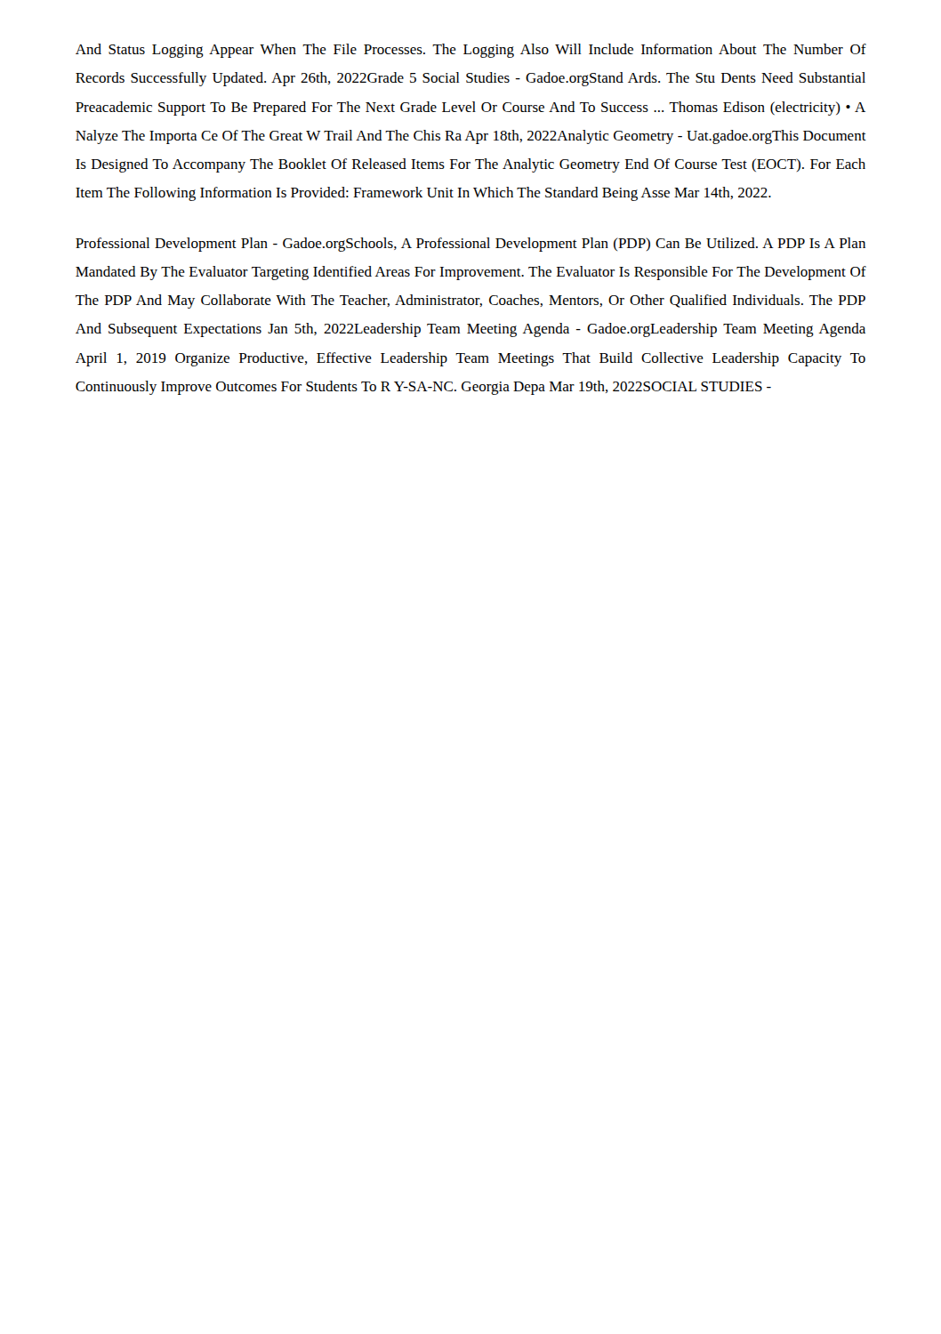And Status Logging Appear When The File Processes. The Logging Also Will Include Information About The Number Of Records Successfully Updated. Apr 26th, 2022Grade 5 Social Studies - Gadoe.orgStand Ards. The Stu Dents Need Substantial Preacademic Support To Be Prepared For The Next Grade Level Or Course And To Success ... Thomas Edison (electricity) • A Nalyze The Importa Ce Of The Great W Trail And The Chis Ra Apr 18th, 2022Analytic Geometry - Uat.gadoe.orgThis Document Is Designed To Accompany The Booklet Of Released Items For The Analytic Geometry End Of Course Test (EOCT). For Each Item The Following Information Is Provided: Framework Unit In Which The Standard Being Asse Mar 14th, 2022.
Professional Development Plan - Gadoe.orgSchools, A Professional Development Plan (PDP) Can Be Utilized. A PDP Is A Plan Mandated By The Evaluator Targeting Identified Areas For Improvement. The Evaluator Is Responsible For The Development Of The PDP And May Collaborate With The Teacher, Administrator, Coaches, Mentors, Or Other Qualified Individuals. The PDP And Subsequent Expectations Jan 5th, 2022Leadership Team Meeting Agenda - Gadoe.orgLeadership Team Meeting Agenda April 1, 2019 Organize Productive, Effective Leadership Team Meetings That Build Collective Leadership Capacity To Continuously Improve Outcomes For Students To R Y-SA-NC. Georgia Depa Mar 19th, 2022SOCIAL STUDIES -